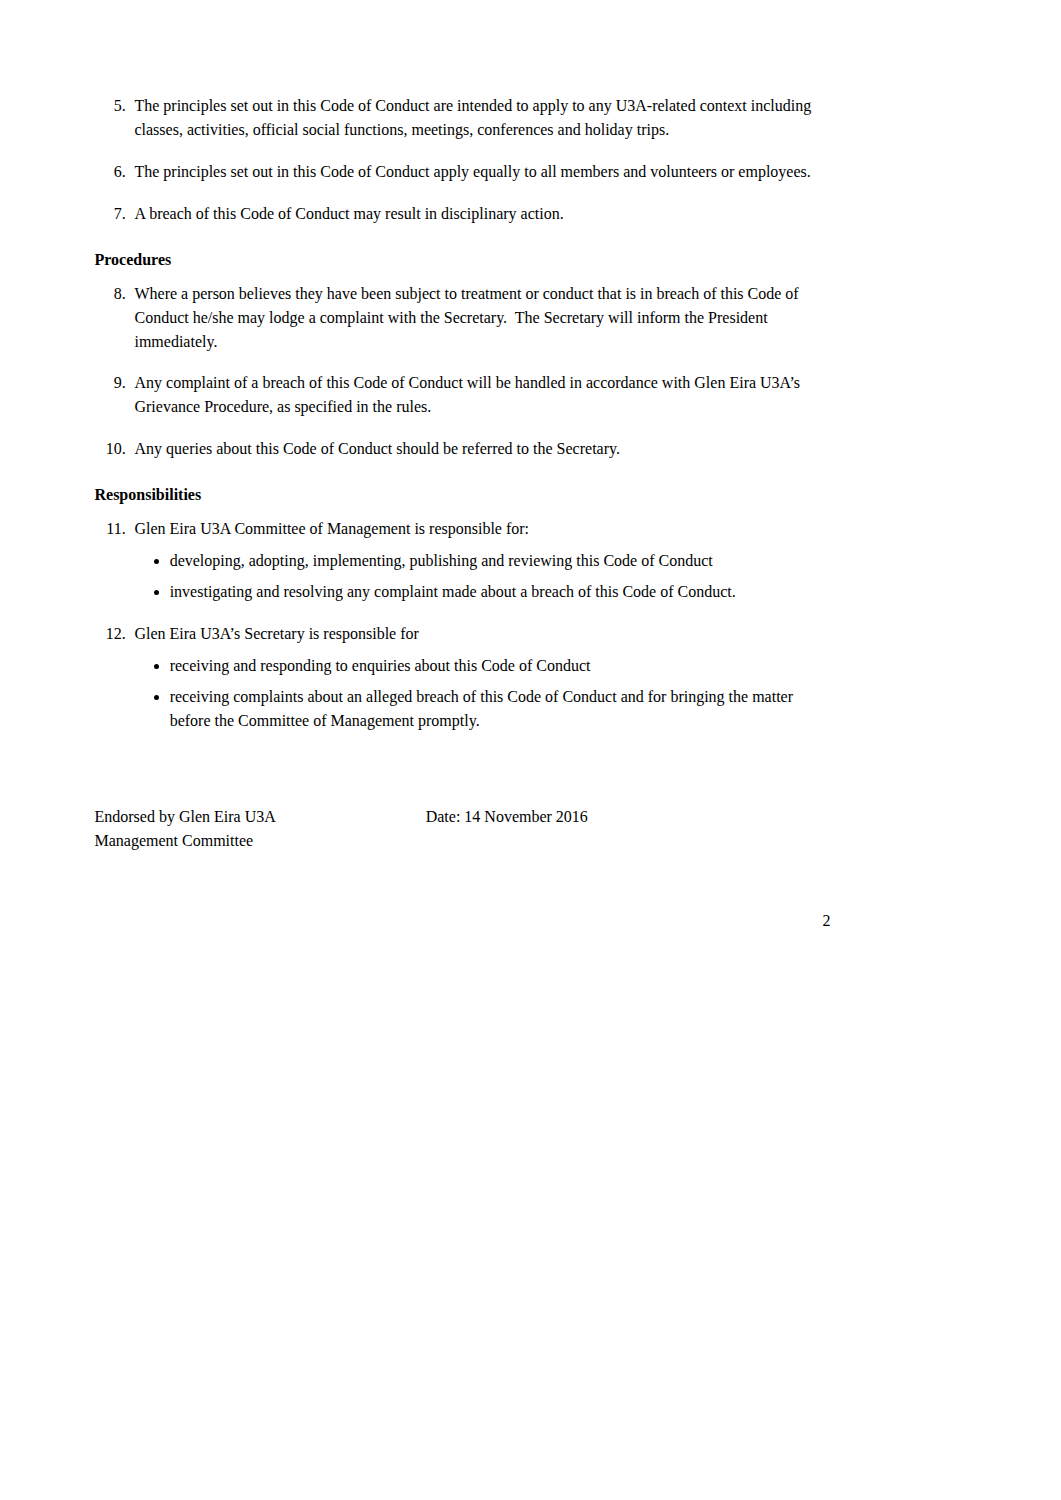The principles set out in this Code of Conduct are intended to apply to any U3A-related context including classes, activities, official social functions, meetings, conferences and holiday trips.
The principles set out in this Code of Conduct apply equally to all members and volunteers or employees.
A breach of this Code of Conduct may result in disciplinary action.
Procedures
Where a person believes they have been subject to treatment or conduct that is in breach of this Code of Conduct he/she may lodge a complaint with the Secretary. The Secretary will inform the President immediately.
Any complaint of a breach of this Code of Conduct will be handled in accordance with Glen Eira U3A’s Grievance Procedure, as specified in the rules.
Any queries about this Code of Conduct should be referred to the Secretary.
Responsibilities
Glen Eira U3A Committee of Management is responsible for:
developing, adopting, implementing, publishing and reviewing this Code of Conduct
investigating and resolving any complaint made about a breach of this Code of Conduct.
Glen Eira U3A’s Secretary is responsible for
receiving and responding to enquiries about this Code of Conduct
receiving complaints about an alleged breach of this Code of Conduct and for bringing the matter before the Committee of Management promptly.
| Endorsed by Glen Eira U3A Management Committee | Date: 14 November 2016 |
2